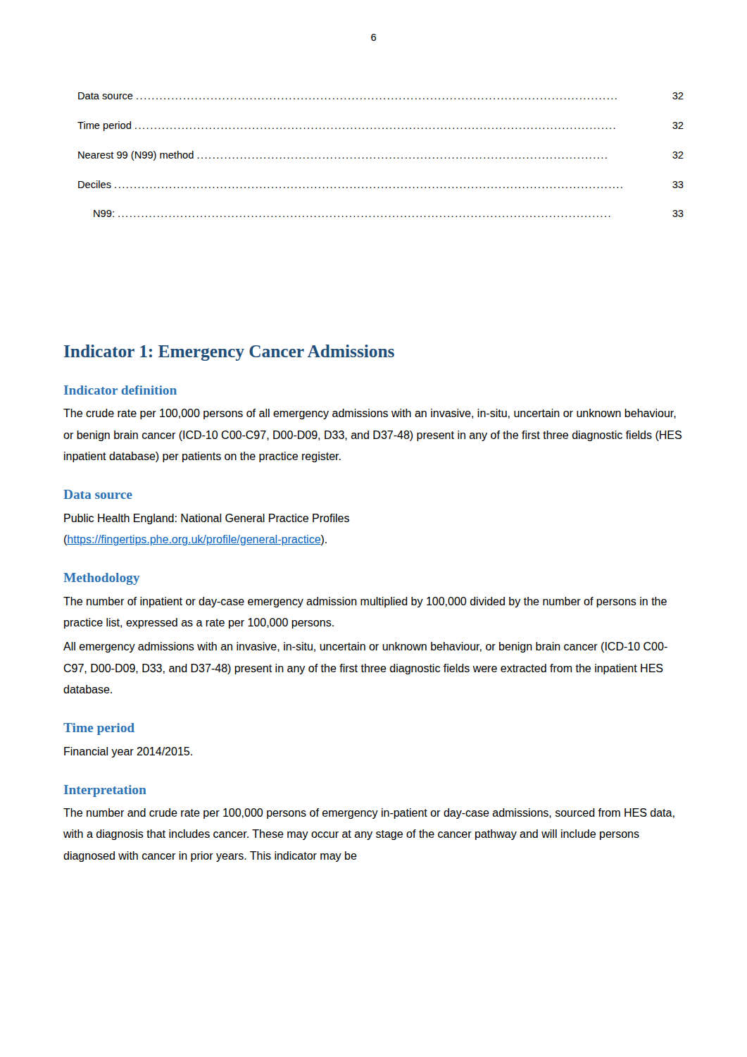6
Data source ........................................................................................................................... 32
Time period ........................................................................................................................... 32
Nearest 99 (N99) method ......................................................................................................... 32
Deciles .................................................................................................................................. 33
N99: .............................................................................................................................. 33
Indicator 1: Emergency Cancer Admissions
Indicator definition
The crude rate per 100,000 persons of all emergency admissions with an invasive, in-situ, uncertain or unknown behaviour, or benign brain cancer (ICD-10 C00-C97, D00-D09, D33, and D37-48) present in any of the first three diagnostic fields (HES inpatient database) per patients on the practice register.
Data source
Public Health England: National General Practice Profiles
(https://fingertips.phe.org.uk/profile/general-practice).
Methodology
The number of inpatient or day-case emergency admission multiplied by 100,000 divided by the number of persons in the practice list, expressed as a rate per 100,000 persons.
All emergency admissions with an invasive, in-situ, uncertain or unknown behaviour, or benign brain cancer (ICD-10 C00-C97, D00-D09, D33, and D37-48) present in any of the first three diagnostic fields were extracted from the inpatient HES database.
Time period
Financial year 2014/2015.
Interpretation
The number and crude rate per 100,000 persons of emergency in-patient or day-case admissions, sourced from HES data, with a diagnosis that includes cancer. These may occur at any stage of the cancer pathway and will include persons diagnosed with cancer in prior years. This indicator may be